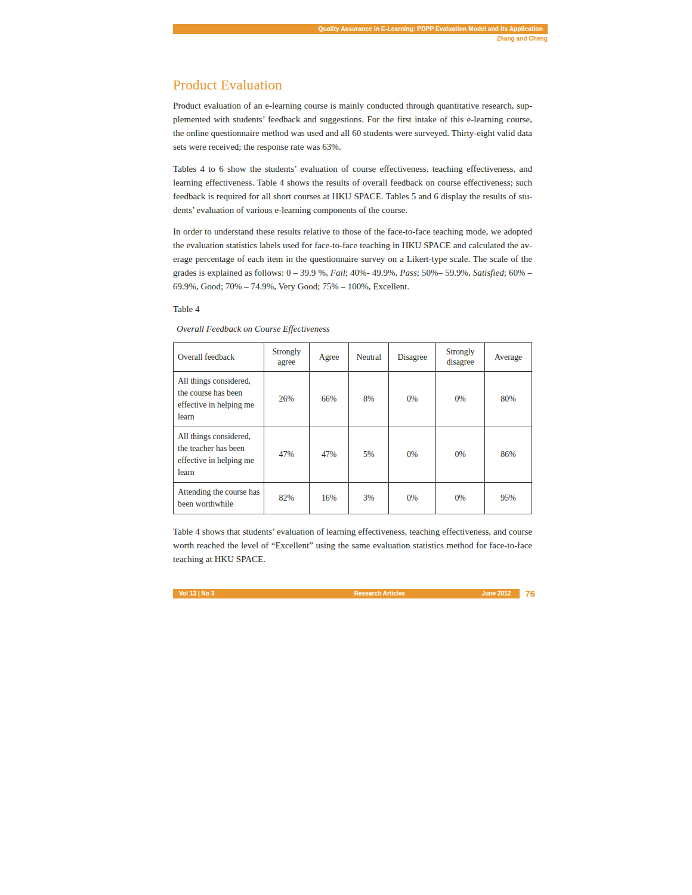Quality Assurance in E-Learning: PDPP Evaluation Model and its Application
Zhang and Cheng
Product Evaluation
Product evaluation of an e-learning course is mainly conducted through quantitative research, supplemented with students’ feedback and suggestions. For the first intake of this e-learning course, the online questionnaire method was used and all 60 students were surveyed. Thirty-eight valid data sets were received; the response rate was 63%.
Tables 4 to 6 show the students’ evaluation of course effectiveness, teaching effectiveness, and learning effectiveness. Table 4 shows the results of overall feedback on course effectiveness; such feedback is required for all short courses at HKU SPACE. Tables 5 and 6 display the results of students’ evaluation of various e-learning components of the course.
In order to understand these results relative to those of the face-to-face teaching mode, we adopted the evaluation statistics labels used for face-to-face teaching in HKU SPACE and calculated the average percentage of each item in the questionnaire survey on a Likert-type scale. The scale of the grades is explained as follows: 0 – 39.9 %, Fail; 40%- 49.9%, Pass; 50%– 59.9%, Satisfied; 60% – 69.9%, Good; 70% – 74.9%, Very Good; 75% – 100%, Excellent.
Table 4
Overall Feedback on Course Effectiveness
| Overall feedback | Strongly agree | Agree | Neutral | Disagree | Strongly disagree | Average |
| --- | --- | --- | --- | --- | --- | --- |
| All things considered, the course has been effective in helping me learn | 26% | 66% | 8% | 0% | 0% | 80% |
| All things considered, the teacher has been effective in helping me learn | 47% | 47% | 5% | 0% | 0% | 86% |
| Attending the course has been worthwhile | 82% | 16% | 3% | 0% | 0% | 95% |
Table 4 shows that students’ evaluation of learning effectiveness, teaching effectiveness, and course worth reached the level of “Excellent” using the same evaluation statistics method for face-to-face teaching at HKU SPACE.
Vol 13 | No 3 Research Articles June 2012
76